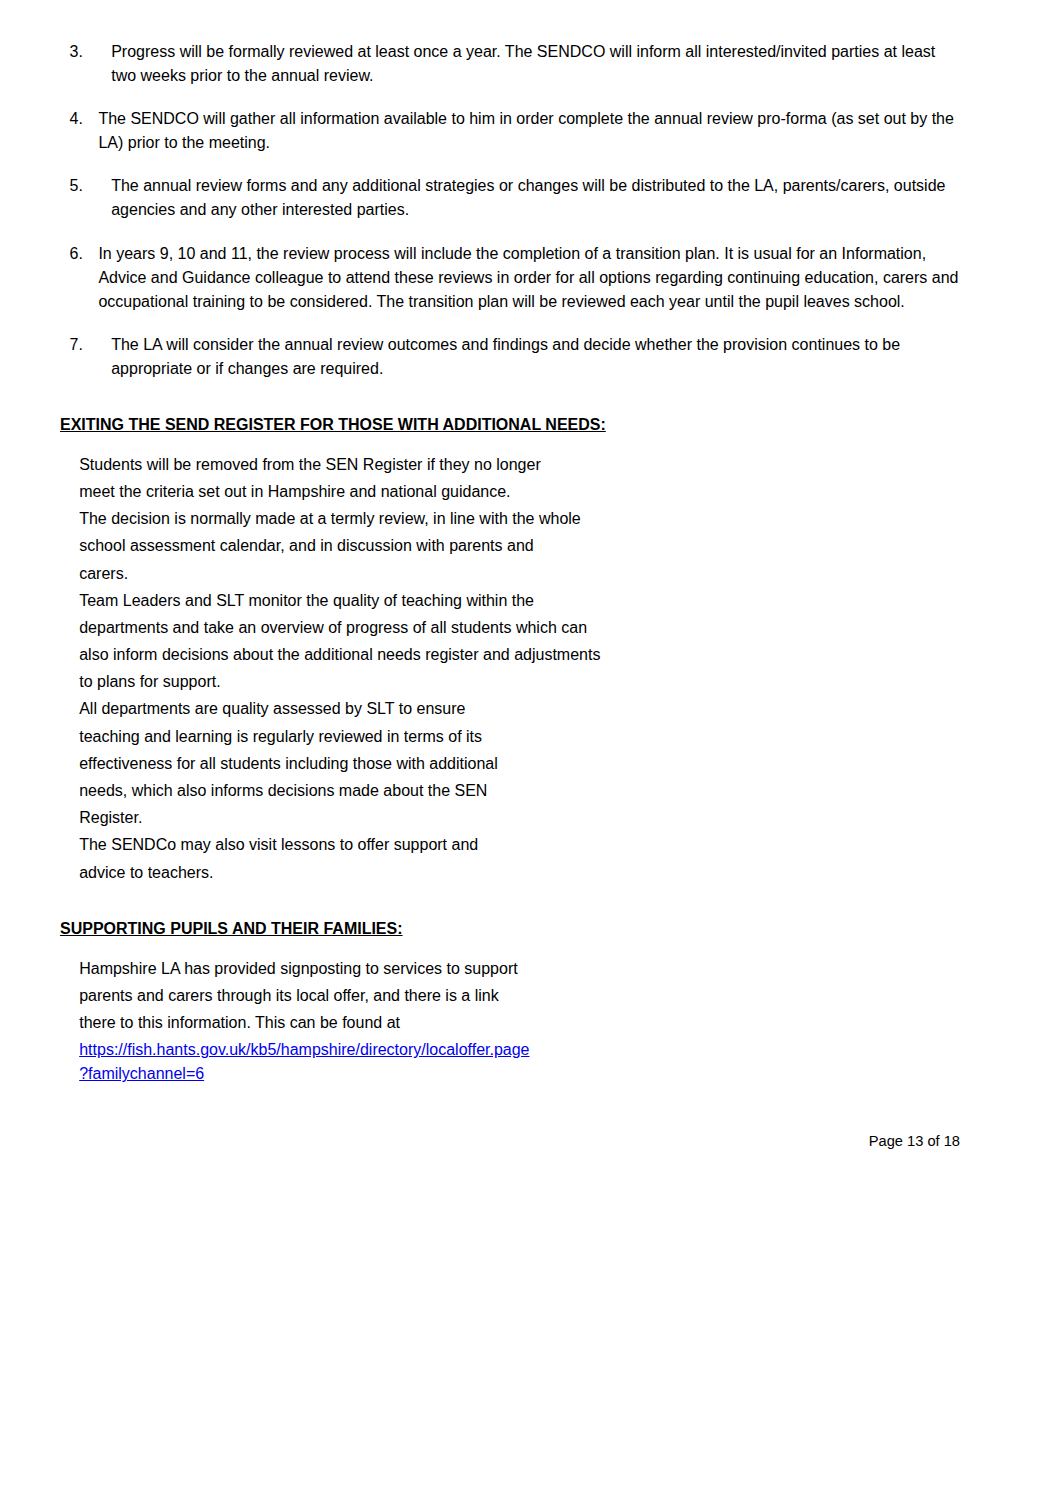3. Progress will be formally reviewed at least once a year. The SENDCO will inform all interested/invited parties at least two weeks prior to the annual review.
4. The SENDCO will gather all information available to him in order complete the annual review pro-forma (as set out by the LA) prior to the meeting.
5. The annual review forms and any additional strategies or changes will be distributed to the LA, parents/carers, outside agencies and any other interested parties.
6. In years 9, 10 and 11, the review process will include the completion of a transition plan. It is usual for an Information, Advice and Guidance colleague to attend these reviews in order for all options regarding continuing education, carers and occupational training to be considered. The transition plan will be reviewed each year until the pupil leaves school.
7. The LA will consider the annual review outcomes and findings and decide whether the provision continues to be appropriate or if changes are required.
EXITING THE SEND REGISTER FOR THOSE WITH ADDITIONAL NEEDS:
Students will be removed from the SEN Register if they no longer
meet the criteria set out in Hampshire and national guidance.
The decision is normally made at a termly review, in line with the whole
school assessment calendar, and in discussion with parents and
carers.
Team Leaders and SLT monitor the quality of teaching within the
departments and take an overview of progress of all students which can
also inform decisions about the additional needs register and adjustments
to plans for support.
All departments are quality assessed by SLT to ensure
teaching and learning is regularly reviewed in terms of its
effectiveness for all students including those with additional
needs, which also informs decisions made about the SEN
Register.
The SENDCo may also visit lessons to offer support and
advice to teachers.
SUPPORTING PUPILS AND THEIR FAMILIES:
Hampshire LA has provided signposting to services to support
parents and carers through its local offer, and there is a link
there to this information. This can be found at
https://fish.hants.gov.uk/kb5/hampshire/directory/localoffer.page
?familychannel=6
Page 13 of 18